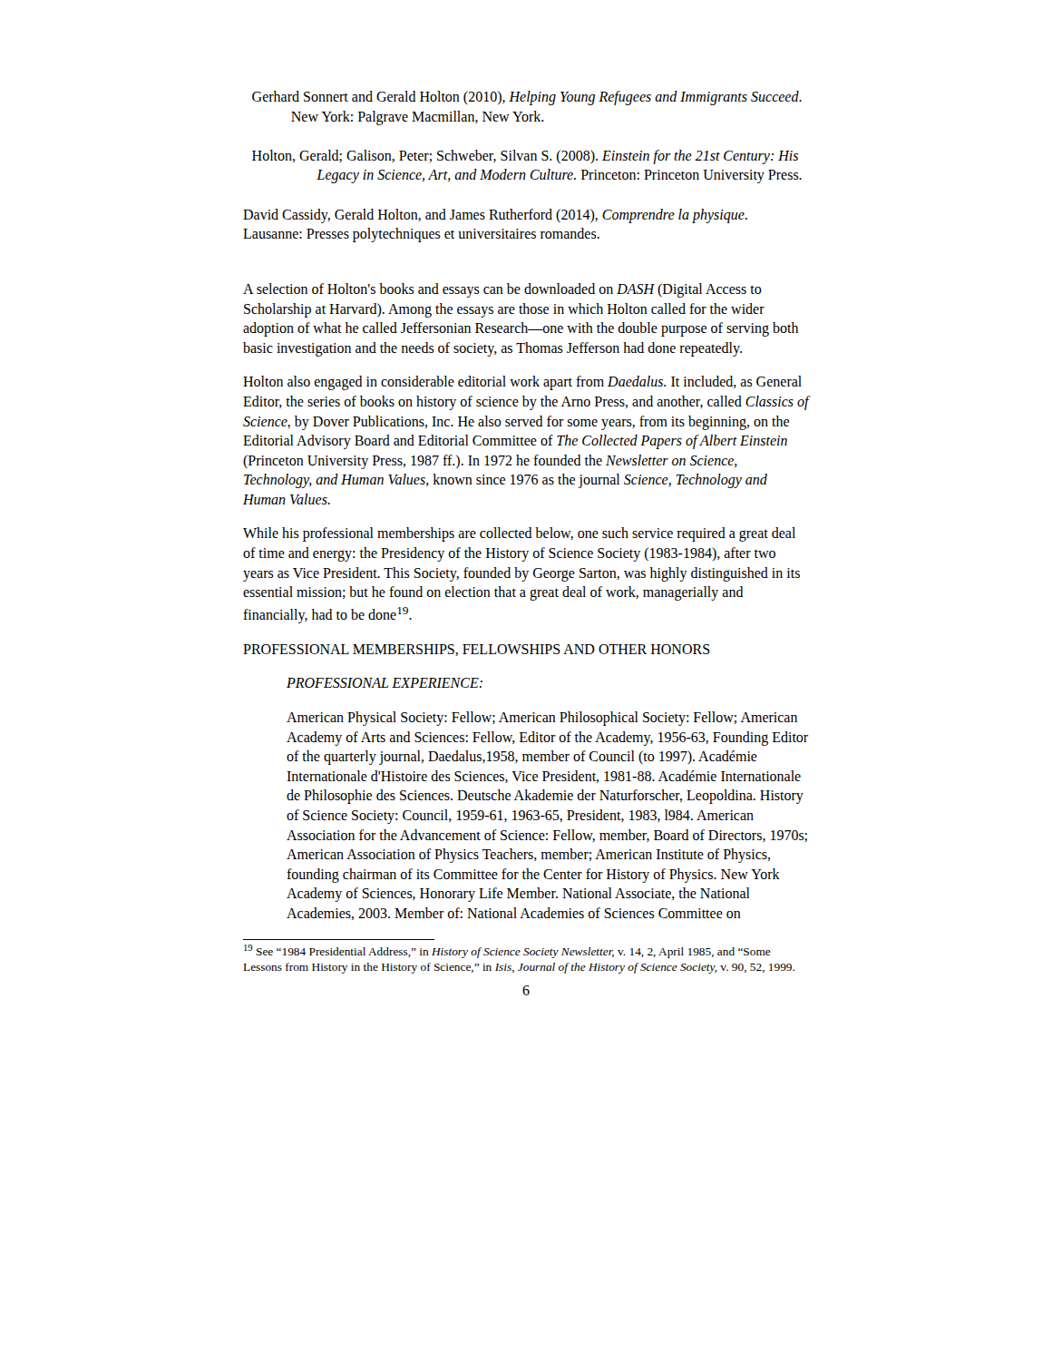Gerhard Sonnert and Gerald Holton (2010), Helping Young Refugees and Immigrants Succeed. New York: Palgrave Macmillan, New York.
Holton, Gerald; Galison, Peter; Schweber, Silvan S. (2008). Einstein for the 21st Century: His Legacy in Science, Art, and Modern Culture. Princeton: Princeton University Press.
David Cassidy, Gerald Holton, and James Rutherford (2014), Comprendre la physique.
Lausanne: Presses polytechniques et universitaires romandes.
A selection of Holton's books and essays can be downloaded on DASH (Digital Access to Scholarship at Harvard). Among the essays are those in which Holton called for the wider adoption of what he called Jeffersonian Research—one with the double purpose of serving both basic investigation and the needs of society, as Thomas Jefferson had done repeatedly.
Holton also engaged in considerable editorial work apart from Daedalus. It included, as General Editor, the series of books on history of science by the Arno Press, and another, called Classics of Science, by Dover Publications, Inc. He also served for some years, from its beginning, on the Editorial Advisory Board and Editorial Committee of The Collected Papers of Albert Einstein (Princeton University Press, 1987 ff.). In 1972 he founded the Newsletter on Science, Technology, and Human Values, known since 1976 as the journal Science, Technology and Human Values.
While his professional memberships are collected below, one such service required a great deal of time and energy: the Presidency of the History of Science Society (1983-1984), after two years as Vice President. This Society, founded by George Sarton, was highly distinguished in its essential mission; but he found on election that a great deal of work, managerially and financially, had to be done19.
PROFESSIONAL MEMBERSHIPS, FELLOWSHIPS AND OTHER HONORS
PROFESSIONAL EXPERIENCE:
American Physical Society: Fellow; American Philosophical Society: Fellow; American Academy of Arts and Sciences: Fellow, Editor of the Academy, 1956-63, Founding Editor of the quarterly journal, Daedalus,1958, member of Council (to 1997). Académie Internationale d'Histoire des Sciences, Vice President, 1981-88. Académie Internationale de Philosophie des Sciences. Deutsche Akademie der Naturforscher, Leopoldina. History of Science Society: Council, 1959-61, 1963-65, President, 1983, l984. American Association for the Advancement of Science: Fellow, member, Board of Directors, 1970s; American Association of Physics Teachers, member; American Institute of Physics, founding chairman of its Committee for the Center for History of Physics. New York Academy of Sciences, Honorary Life Member. National Associate, the National Academies, 2003. Member of: National Academies of Sciences Committee on
19 See “1984 Presidential Address,” in History of Science Society Newsletter, v. 14, 2, April 1985, and “Some Lessons from History in the History of Science,” in Isis, Journal of the History of Science Society, v. 90, 52, 1999.
6